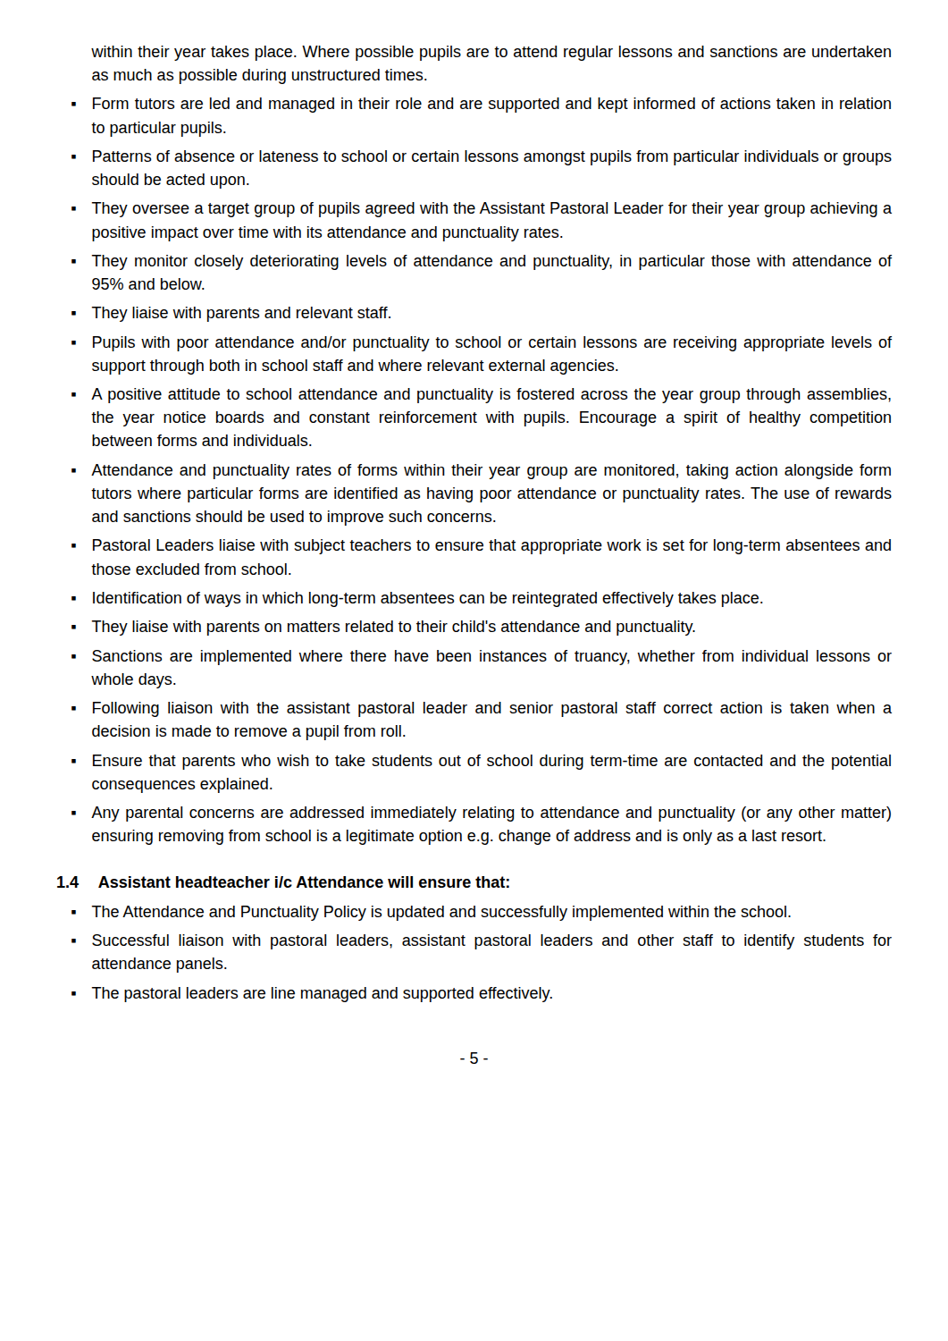within their year takes place. Where possible pupils are to attend regular lessons and sanctions are undertaken as much as possible during unstructured times.
Form tutors are led and managed in their role and are supported and kept informed of actions taken in relation to particular pupils.
Patterns of absence or lateness to school or certain lessons amongst pupils from particular individuals or groups should be acted upon.
They oversee a target group of pupils agreed with the Assistant Pastoral Leader for their year group achieving a positive impact over time with its attendance and punctuality rates.
They monitor closely deteriorating levels of attendance and punctuality, in particular those with attendance of 95% and below.
They liaise with parents and relevant staff.
Pupils with poor attendance and/or punctuality to school or certain lessons are receiving appropriate levels of support through both in school staff and where relevant external agencies.
A positive attitude to school attendance and punctuality is fostered across the year group through assemblies, the year notice boards and constant reinforcement with pupils. Encourage a spirit of healthy competition between forms and individuals.
Attendance and punctuality rates of forms within their year group are monitored, taking action alongside form tutors where particular forms are identified as having poor attendance or punctuality rates. The use of rewards and sanctions should be used to improve such concerns.
Pastoral Leaders liaise with subject teachers to ensure that appropriate work is set for long-term absentees and those excluded from school.
Identification of ways in which long-term absentees can be reintegrated effectively takes place.
They liaise with parents on matters related to their child's attendance and punctuality.
Sanctions are implemented where there have been instances of truancy, whether from individual lessons or whole days.
Following liaison with the assistant pastoral leader and senior pastoral staff correct action is taken when a decision is made to remove a pupil from roll.
Ensure that parents who wish to take students out of school during term-time are contacted and the potential consequences explained.
Any parental concerns are addressed immediately relating to attendance and punctuality (or any other matter) ensuring removing from school is a legitimate option e.g. change of address and is only as a last resort.
1.4 Assistant headteacher i/c Attendance will ensure that:
The Attendance and Punctuality Policy is updated and successfully implemented within the school.
Successful liaison with pastoral leaders, assistant pastoral leaders and other staff to identify students for attendance panels.
The pastoral leaders are line managed and supported effectively.
- 5 -